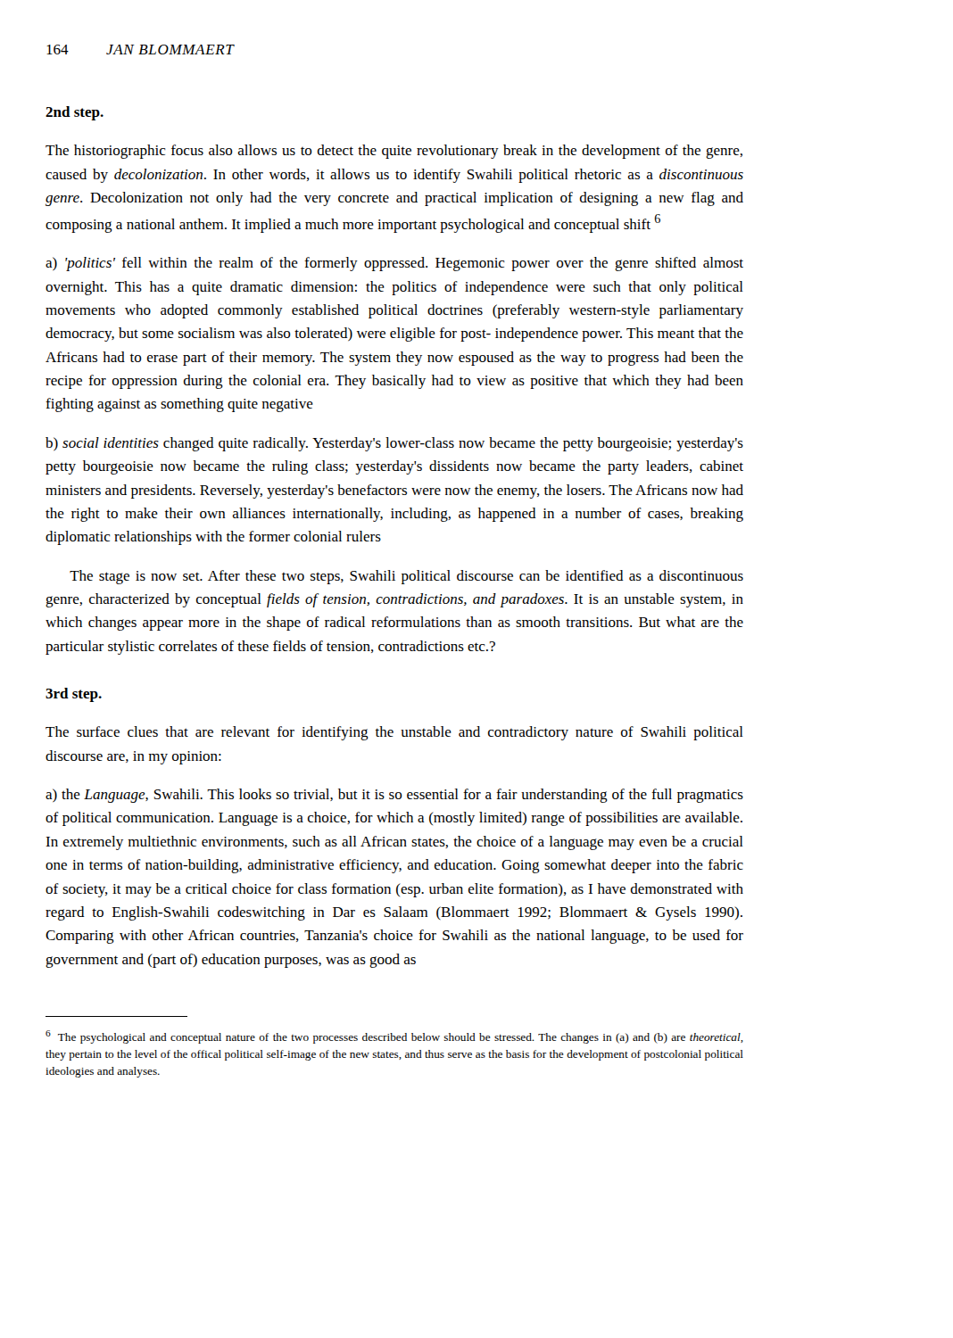164 JAN BLOMMAERT
2nd step.
The historiographic focus also allows us to detect the quite revolutionary break in the development of the genre, caused by decolonization. In other words, it allows us to identify Swahili political rhetoric as a discontinuous genre. Decolonization not only had the very concrete and practical implication of designing a new flag and composing a national anthem. It implied a much more important psychological and conceptual shift 6
a) 'politics' fell within the realm of the formerly oppressed. Hegemonic power over the genre shifted almost overnight. This has a quite dramatic dimension: the politics of independence were such that only political movements who adopted commonly established political doctrines (preferably western-style parliamentary democracy, but some socialism was also tolerated) were eligible for post- independence power. This meant that the Africans had to erase part of their memory. The system they now espoused as the way to progress had been the recipe for oppression during the colonial era. They basically had to view as positive that which they had been fighting against as something quite negative
b) social identities changed quite radically. Yesterday's lower-class now became the petty bourgeoisie; yesterday's petty bourgeoisie now became the ruling class; yesterday's dissidents now became the party leaders, cabinet ministers and presidents. Reversely, yesterday's benefactors were now the enemy, the losers. The Africans now had the right to make their own alliances internationally, including, as happened in a number of cases, breaking diplomatic relationships with the former colonial rulers
The stage is now set. After these two steps, Swahili political discourse can be identified as a discontinuous genre, characterized by conceptual fields of tension, contradictions, and paradoxes. It is an unstable system, in which changes appear more in the shape of radical reformulations than as smooth transitions. But what are the particular stylistic correlates of these fields of tension, contradictions etc.?
3rd step.
The surface clues that are relevant for identifying the unstable and contradictory nature of Swahili political discourse are, in my opinion:
a) the Language, Swahili. This looks so trivial, but it is so essential for a fair understanding of the full pragmatics of political communication. Language is a choice, for which a (mostly limited) range of possibilities are available. In extremely multiethnic environments, such as all African states, the choice of a language may even be a crucial one in terms of nation-building, administrative efficiency, and education. Going somewhat deeper into the fabric of society, it may be a critical choice for class formation (esp. urban elite formation), as I have demonstrated with regard to English-Swahili codeswitching in Dar es Salaam (Blommaert 1992; Blommaert & Gysels 1990). Comparing with other African countries, Tanzania's choice for Swahili as the national language, to be used for government and (part of) education purposes, was as good as
6 The psychological and conceptual nature of the two processes described below should be stressed. The changes in (a) and (b) are theoretical, they pertain to the level of the offical political self-image of the new states, and thus serve as the basis for the development of postcolonial political ideologies and analyses.